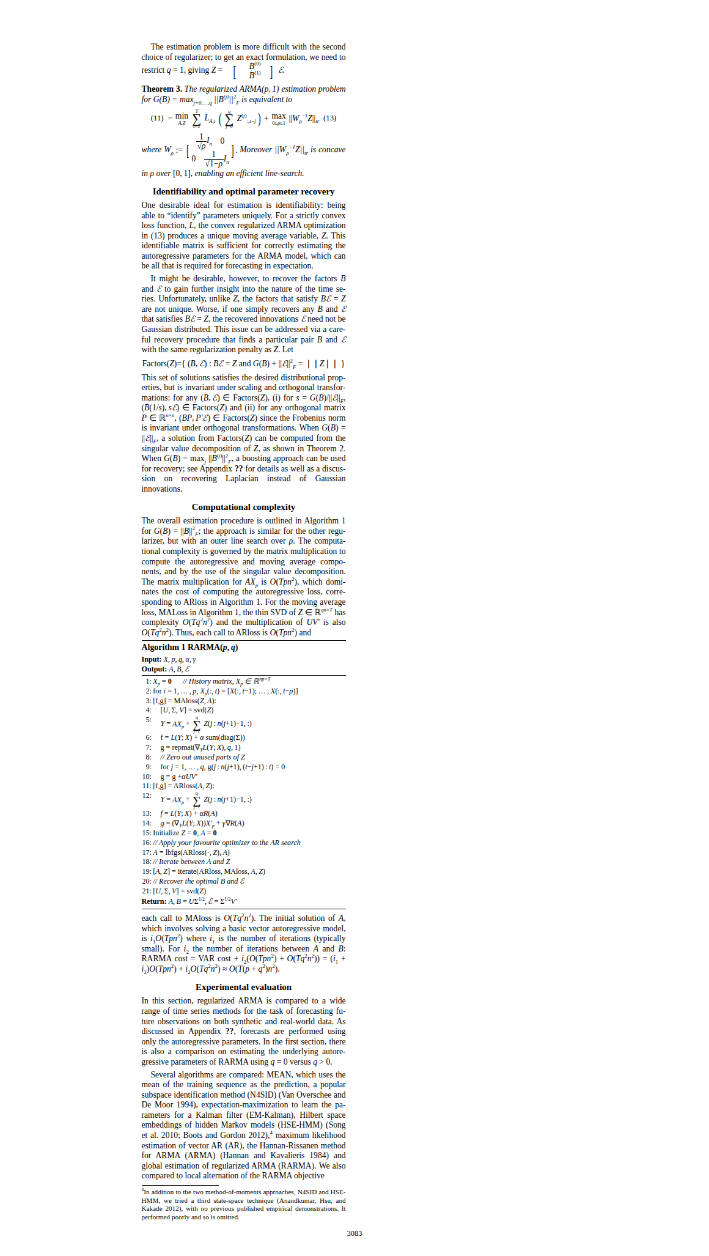The estimation problem is more difficult with the second choice of regularizer; to get an exact formulation, we need to restrict q = 1, giving Z = [B(0) B(1)] ℰ.
Theorem 3. The regularized ARMA(p, 1) estimation problem for G(B) = maxj=0,…,q ||B(j)||2F is equivalent to
(11) = min A,Z T∑t=1 LA,t ( q∑j=0 Z(j):,t−j ) + max 0≤ρ≤1 ||Wρ−1Z||tr (13)
where Wρ := [ 1√ρ In 0 0 1√1−ρ In ]. Moreover ||Wρ−1Z||tr is concave in ρ over [0, 1], enabling an efficient line-search.
Identifiability and optimal parameter recovery
One desirable ideal for estimation is identifiability: being able to “identify” parameters uniquely. For a strictly convex loss function, L, the convex regularized ARMA optimization in (13) produces a unique moving average variable, Z. This identifiable matrix is sufficient for correctly estimating the autoregressive parameters for the ARMA model, which can be all that is required for forecasting in expectation.
It might be desirable, however, to recover the factors B and ℰ to gain further insight into the nature of the time series. Unfortunately, unlike Z, the factors that satisfy Bℰ = Z are not unique. Worse, if one simply recovers any B and ℰ that satisfies Bℰ = Z, the recovered innovations ℰ need not be Gaussian distributed. This issue can be addressed via a careful recovery procedure that finds a particular pair B and ℰ with the same regularization penalty as Z. Let
Factors(Z)={ (B, ℰ) : Bℰ = Z and G(B) + ||ℰ||2F = ❘❘Z❘❘ }
This set of solutions satisfies the desired distributional properties, but is invariant under scaling and orthogonal transformations: for any (B, ℰ) ∈ Factors(Z), (i) for s = G(B)/||ℰ||F, (B(1/s), sℰ) ∈ Factors(Z) and (ii) for any orthogonal matrix P ∈ ℝn×n, (BP, P′ℰ) ∈ Factors(Z) since the Frobenius norm is invariant under orthogonal transformations. When G(B) = ||ℰ||F, a solution from Factors(Z) can be computed from the singular value decomposition of Z, as shown in Theorem 2. When G(B) = maxj ||B(j)||2F, a boosting approach can be used for recovery; see Appendix ?? for details as well as a discussion on recovering Laplacian instead of Gaussian innovations.
Computational complexity
The overall estimation procedure is outlined in Algorithm 1 for G(B) = ||B||2F; the approach is similar for the other regularizer, but with an outer line search over ρ. The computational complexity is governed by the matrix multiplication to compute the autoregressive and moving average components, and by the use of the singular value decomposition. The matrix multiplication for AXp is O(Tpn2), which dominates the cost of computing the autoregressive loss, corresponding to ARloss in Algorithm 1. For the moving average loss, MALoss in Algorithm 1, the thin SVD of Z ∈ ℝqn×T has complexity O(Tq2n2) and the multiplication of UV′ is also O(Tq2n2). Thus, each call to ARloss is O(Tpn2) and
Algorithm 1 RARMA(p, q)
Input: X, p, q, α, γ
Output: A, B, ℰ
Xp = 0 // History matrix, Xp ∈ ℝnp×T
for i = 1, … , p, Xp(:, t) = [X(:, t−1); … ; X(:, t−p)]
[f,g] = MAloss(Z, A):
[U, Σ, V] = svd(Z)
Y = AXp + q∑j=1 Z(j : n(j+1)−1, :)
f = L(Y; X) + α sum(diag(Σ))
g = repmat(∇YL(Y; X), q, 1)
// Zero out unused parts of Z
for j = 1, … , q, g(j : n(j+1), (t−j+1) : t) = 0
g = g +αUV′
[f,g] = ARloss(A, Z):
Y = AXp + q∑j=1 Z(j : n(j+1)−1, :)
f = L(Y; X) + αR(A)
g = (∇YL(Y; X))X′p + γ∇R(A)
Initialize Z = 0, A = 0
// Apply your favourite optimizer to the AR search
A = lbfgs(ARloss(·, Z), A)
// Iterate between A and Z
[A, Z] = iterate(ARloss, MAloss, A, Z)
// Recover the optimal B and ℰ
[U, Σ, V] = svd(Z)
Return: A, B = UΣ1/2, ℰ = Σ1/2V′
each call to MAloss is O(Tq2n2). The initial solution of A, which involves solving a basic vector autoregressive model, is i1O(Tpn2) where i1 is the number of iterations (typically small). For i2 the number of iterations between A and B: RARMA cost = VAR cost + i2(O(Tpn2) + O(Tq2n2)) = (i1 + i2)O(Tpn2) + i2O(Tq2n2) ≈ O(T(p + q2)n2).
Experimental evaluation
In this section, regularized ARMA is compared to a wide range of time series methods for the task of forecasting future observations on both synthetic and real-world data. As discussed in Appendix ??, forecasts are performed using only the autoregressive parameters. In the first section, there is also a comparison on estimating the underlying autoregressive parameters of RARMA using q = 0 versus q > 0.
Several algorithms are compared: MEAN, which uses the mean of the training sequence as the prediction, a popular subspace identification method (N4SID) (Van Overschee and De Moor 1994), expectation-maximization to learn the parameters for a Kalman filter (EM-Kalman), Hilbert space embeddings of hidden Markov models (HSE-HMM) (Song et al. 2010; Boots and Gordon 2012),4 maximum likelihood estimation of vector AR (AR), the Hannan-Rissanen method for ARMA (ARMA) (Hannan and Kavalieris 1984) and global estimation of regularized ARMA (RARMA). We also compared to local alternation of the RARMA objective
4In addition to the two method-of-moments approaches, N4SID and HSE-HMM, we tried a third state-space technique (Anandkumar, Hsu, and Kakade 2012), with no previous published empirical demonstrations. It performed poorly and so is omitted.
3083